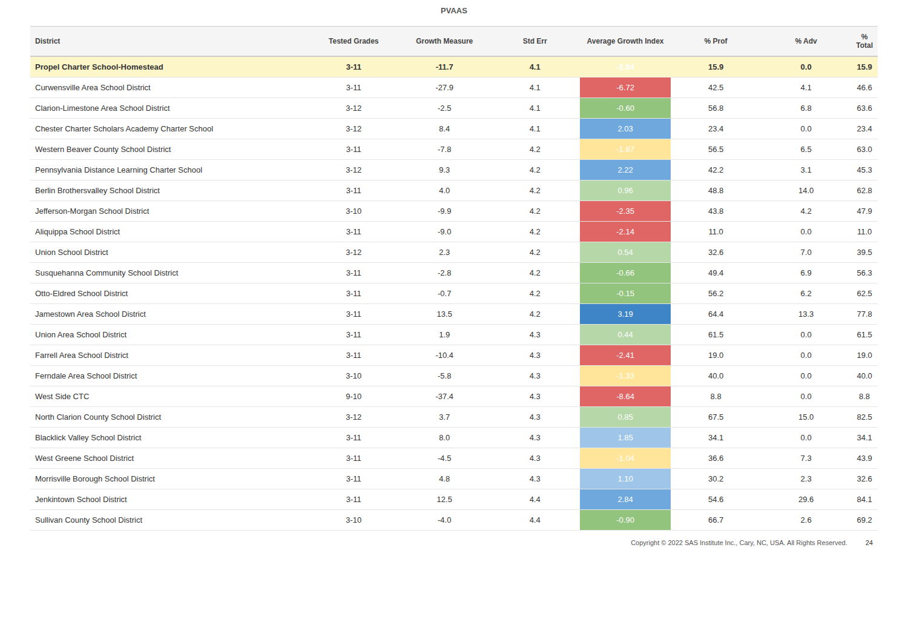PVAAS
| District | Tested Grades | Growth Measure | Std Err | Average Growth Index | % Prof | % Adv | % Total |
| --- | --- | --- | --- | --- | --- | --- | --- |
| Propel Charter School-Homestead | 3-11 | -11.7 | 4.1 | -2.84 | 15.9 | 0.0 | 15.9 |
| Curwensville Area School District | 3-11 | -27.9 | 4.1 | -6.72 | 42.5 | 4.1 | 46.6 |
| Clarion-Limestone Area School District | 3-12 | -2.5 | 4.1 | -0.60 | 56.8 | 6.8 | 63.6 |
| Chester Charter Scholars Academy Charter School | 3-12 | 8.4 | 4.1 | 2.03 | 23.4 | 0.0 | 23.4 |
| Western Beaver County School District | 3-11 | -7.8 | 4.2 | -1.87 | 56.5 | 6.5 | 63.0 |
| Pennsylvania Distance Learning Charter School | 3-12 | 9.3 | 4.2 | 2.22 | 42.2 | 3.1 | 45.3 |
| Berlin Brothersvalley School District | 3-11 | 4.0 | 4.2 | 0.96 | 48.8 | 14.0 | 62.8 |
| Jefferson-Morgan School District | 3-10 | -9.9 | 4.2 | -2.35 | 43.8 | 4.2 | 47.9 |
| Aliquippa School District | 3-11 | -9.0 | 4.2 | -2.14 | 11.0 | 0.0 | 11.0 |
| Union School District | 3-12 | 2.3 | 4.2 | 0.54 | 32.6 | 7.0 | 39.5 |
| Susquehanna Community School District | 3-11 | -2.8 | 4.2 | -0.66 | 49.4 | 6.9 | 56.3 |
| Otto-Eldred School District | 3-11 | -0.7 | 4.2 | -0.15 | 56.2 | 6.2 | 62.5 |
| Jamestown Area School District | 3-11 | 13.5 | 4.2 | 3.19 | 64.4 | 13.3 | 77.8 |
| Union Area School District | 3-11 | 1.9 | 4.3 | 0.44 | 61.5 | 0.0 | 61.5 |
| Farrell Area School District | 3-11 | -10.4 | 4.3 | -2.41 | 19.0 | 0.0 | 19.0 |
| Ferndale Area School District | 3-10 | -5.8 | 4.3 | -1.33 | 40.0 | 0.0 | 40.0 |
| West Side CTC | 9-10 | -37.4 | 4.3 | -8.64 | 8.8 | 0.0 | 8.8 |
| North Clarion County School District | 3-12 | 3.7 | 4.3 | 0.85 | 67.5 | 15.0 | 82.5 |
| Blacklick Valley School District | 3-11 | 8.0 | 4.3 | 1.85 | 34.1 | 0.0 | 34.1 |
| West Greene School District | 3-11 | -4.5 | 4.3 | -1.04 | 36.6 | 7.3 | 43.9 |
| Morrisville Borough School District | 3-11 | 4.8 | 4.3 | 1.10 | 30.2 | 2.3 | 32.6 |
| Jenkintown School District | 3-11 | 12.5 | 4.4 | 2.84 | 54.6 | 29.6 | 84.1 |
| Sullivan County School District | 3-10 | -4.0 | 4.4 | -0.90 | 66.7 | 2.6 | 69.2 |
24 Copyright © 2022 SAS Institute Inc., Cary, NC, USA. All Rights Reserved.